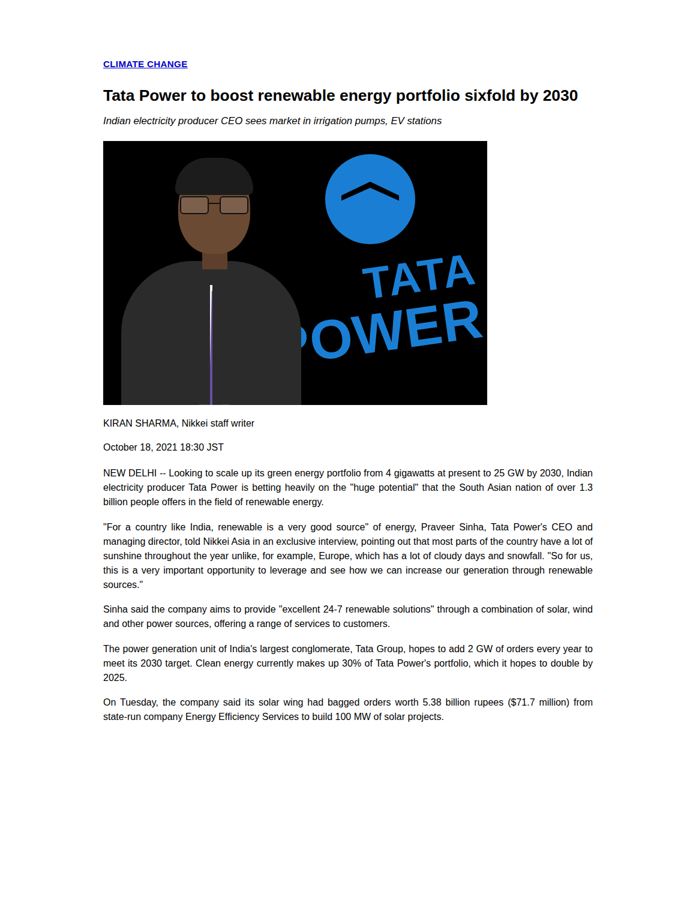CLIMATE CHANGE
Tata Power to boost renewable energy portfolio sixfold by 2030
Indian electricity producer CEO sees market in irrigation pumps, EV stations
TATA
POWER
KIRAN SHARMA, Nikkei staff writer
October 18, 2021 18:30 JST
NEW DELHI -- Looking to scale up its green energy portfolio from 4 gigawatts at present to 25 GW by 2030, Indian electricity producer Tata Power is betting heavily on the "huge potential" that the South Asian nation of over 1.3 billion people offers in the field of renewable energy.
"For a country like India, renewable is a very good source" of energy, Praveer Sinha, Tata Power's CEO and managing director, told Nikkei Asia in an exclusive interview, pointing out that most parts of the country have a lot of sunshine throughout the year unlike, for example, Europe, which has a lot of cloudy days and snowfall. "So for us, this is a very important opportunity to leverage and see how we can increase our generation through renewable sources."
Sinha said the company aims to provide "excellent 24-7 renewable solutions" through a combination of solar, wind and other power sources, offering a range of services to customers.
The power generation unit of India's largest conglomerate, Tata Group, hopes to add 2 GW of orders every year to meet its 2030 target. Clean energy currently makes up 30% of Tata Power's portfolio, which it hopes to double by 2025.
On Tuesday, the company said its solar wing had bagged orders worth 5.38 billion rupees ($71.7 million) from state-run company Energy Efficiency Services to build 100 MW of solar projects.